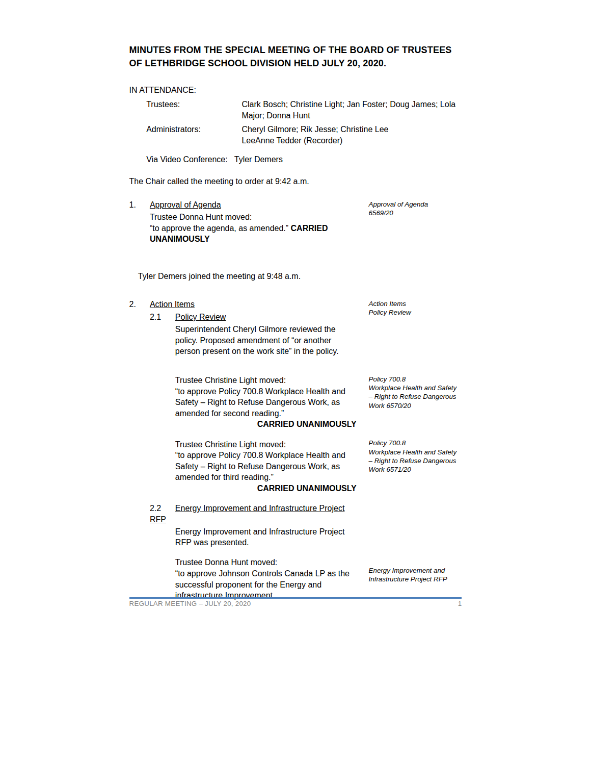MINUTES FROM THE SPECIAL MEETING OF THE BOARD OF TRUSTEES OF LETHBRIDGE SCHOOL DIVISION HELD JULY 20, 2020.
IN ATTENDANCE:
| Trustees: | Clark Bosch; Christine Light; Jan Foster; Doug James; Lola Major; Donna Hunt |
| Administrators: | Cheryl Gilmore; Rik Jesse; Christine Lee LeeAnne Tedder (Recorder) |
Via Video Conference: Tyler Demers
The Chair called the meeting to order at 9:42 a.m.
1. Approval of Agenda
Trustee Donna Hunt moved:
“to approve the agenda, as amended.” CARRIED UNANIMOUSLY
Approval of Agenda
6569/20
Tyler Demers joined the meeting at 9:48 a.m.
2. Action Items
2.1 Policy Review
Superintendent Cheryl Gilmore reviewed the policy. Proposed amendment of “or another person present on the work site” in the policy.
Action Items
Policy Review
Trustee Christine Light moved:
“to approve Policy 700.8 Workplace Health and Safety – Right to Refuse Dangerous Work, as amended for second reading.”
CARRIED UNANIMOUSLY
Policy 700.8
Workplace Health and Safety – Right to Refuse Dangerous Work 6570/20
Trustee Christine Light moved:
“to approve Policy 700.8 Workplace Health and Safety – Right to Refuse Dangerous Work, as amended for third reading.”
CARRIED UNANIMOUSLY
Policy 700.8
Workplace Health and Safety – Right to Refuse Dangerous Work 6571/20
2.2 Energy Improvement and Infrastructure Project RFP
Energy Improvement and Infrastructure Project RFP was presented.
Trustee Donna Hunt moved:
“to approve Johnson Controls Canada LP as the successful proponent for the Energy and infrastructure Improvement
Energy Improvement and Infrastructure Project RFP
Regular Meeting – July 20, 2020 1